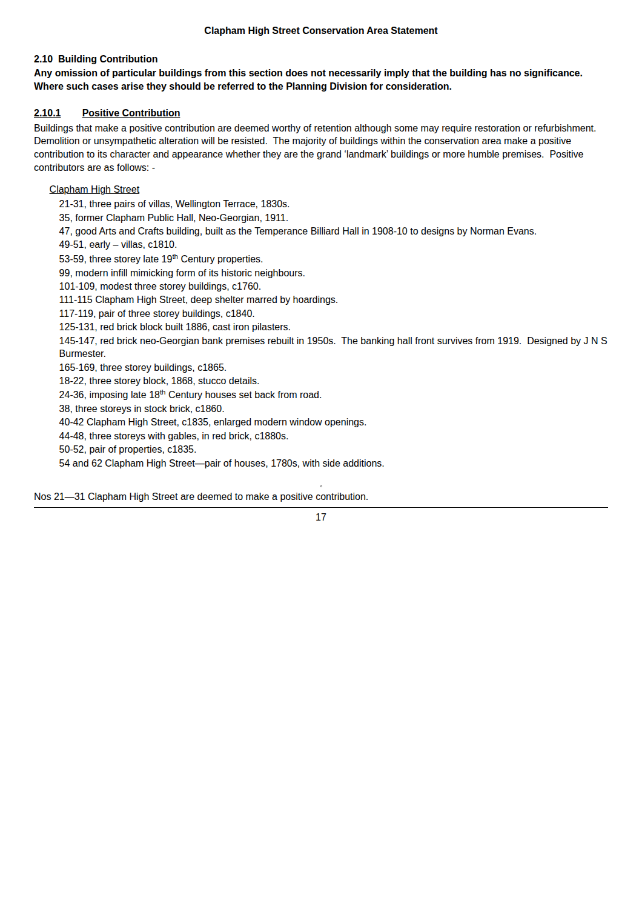Clapham High Street Conservation Area Statement
2.10 Building Contribution
Any omission of particular buildings from this section does not necessarily imply that the building has no significance. Where such cases arise they should be referred to the Planning Division for consideration.
2.10.1 Positive Contribution
Buildings that make a positive contribution are deemed worthy of retention although some may require restoration or refurbishment. Demolition or unsympathetic alteration will be resisted. The majority of buildings within the conservation area make a positive contribution to its character and appearance whether they are the grand ‘landmark’ buildings or more humble premises. Positive contributors are as follows: -
Clapham High Street
21-31, three pairs of villas, Wellington Terrace, 1830s.
35, former Clapham Public Hall, Neo-Georgian, 1911.
47, good Arts and Crafts building, built as the Temperance Billiard Hall in 1908-10 to designs by Norman Evans.
49-51, early – villas, c1810.
53-59, three storey late 19th Century properties.
99, modern infill mimicking form of its historic neighbours.
101-109, modest three storey buildings, c1760.
111-115 Clapham High Street, deep shelter marred by hoardings.
117-119, pair of three storey buildings, c1840.
125-131, red brick block built 1886, cast iron pilasters.
145-147, red brick neo-Georgian bank premises rebuilt in 1950s. The banking hall front survives from 1919. Designed by J N S Burmester.
165-169, three storey buildings, c1865.
18-22, three storey block, 1868, stucco details.
24-36, imposing late 18th Century houses set back from road.
38, three storeys in stock brick, c1860.
40-42 Clapham High Street, c1835, enlarged modern window openings.
44-48, three storeys with gables, in red brick, c1880s.
50-52, pair of properties, c1835.
54 and 62 Clapham High Street—pair of houses, 1780s, with side additions.
Nos 21—31 Clapham High Street are deemed to make a positive contribution.
17